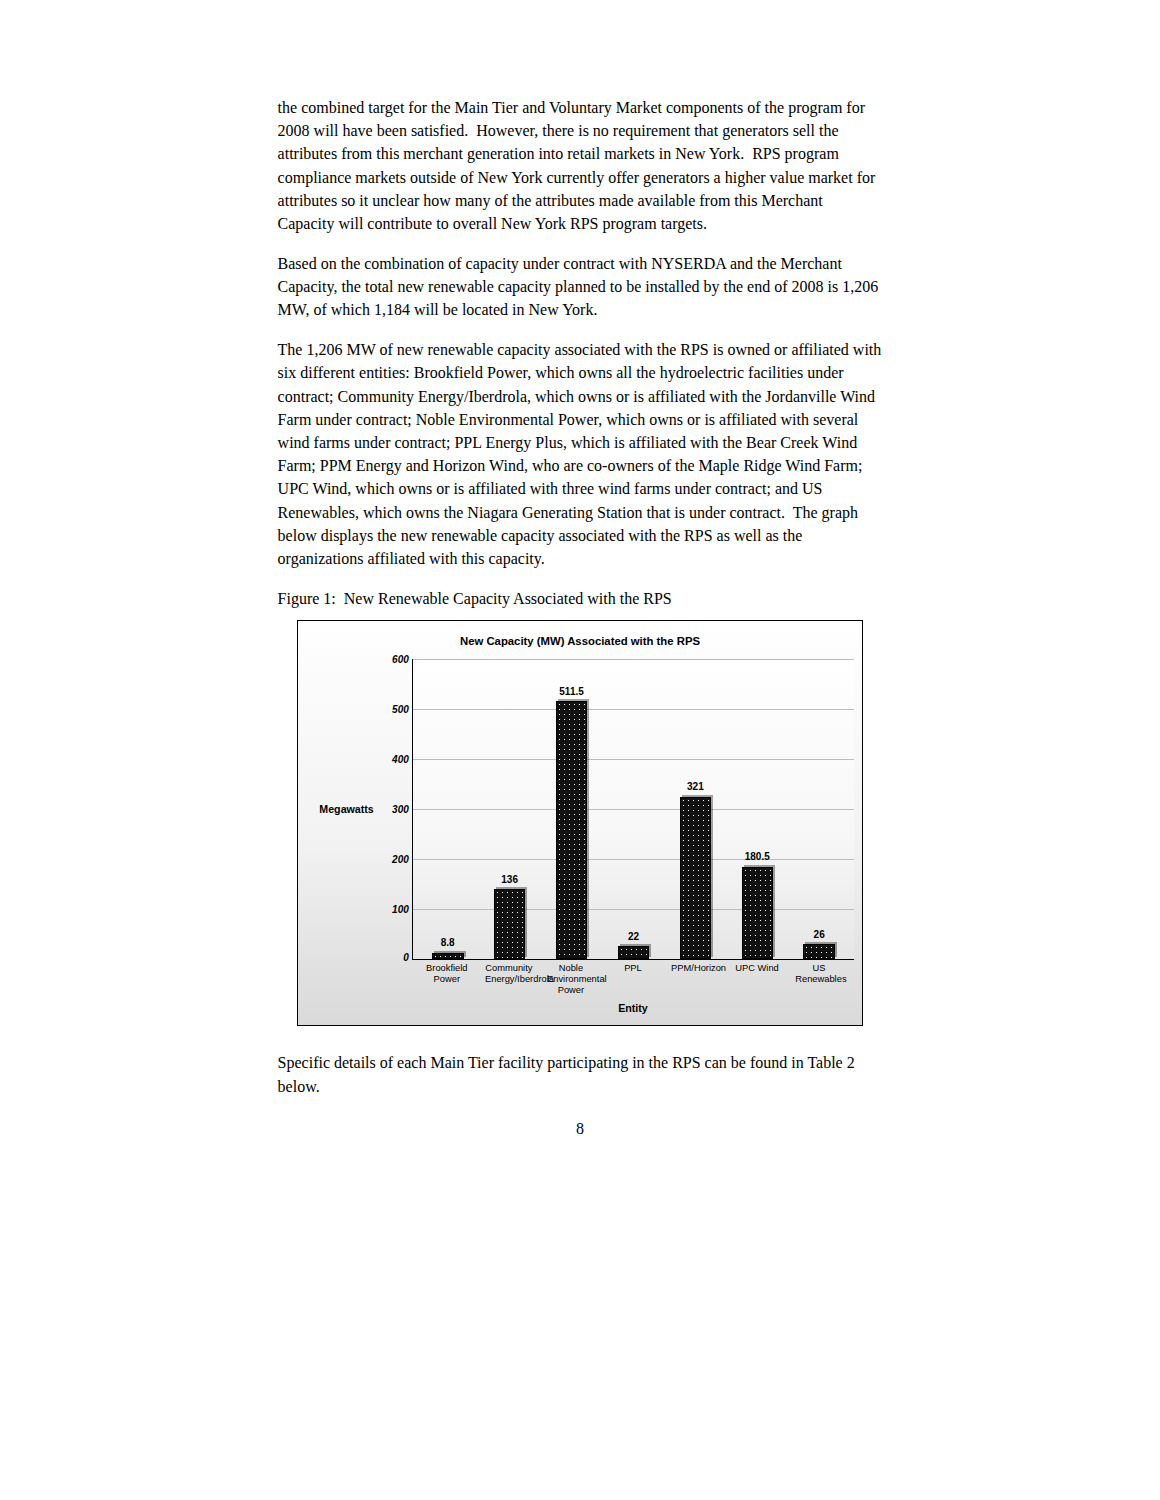the combined target for the Main Tier and Voluntary Market components of the program for 2008 will have been satisfied. However, there is no requirement that generators sell the attributes from this merchant generation into retail markets in New York. RPS program compliance markets outside of New York currently offer generators a higher value market for attributes so it unclear how many of the attributes made available from this Merchant Capacity will contribute to overall New York RPS program targets.
Based on the combination of capacity under contract with NYSERDA and the Merchant Capacity, the total new renewable capacity planned to be installed by the end of 2008 is 1,206 MW, of which 1,184 will be located in New York.
The 1,206 MW of new renewable capacity associated with the RPS is owned or affiliated with six different entities: Brookfield Power, which owns all the hydroelectric facilities under contract; Community Energy/Iberdrola, which owns or is affiliated with the Jordanville Wind Farm under contract; Noble Environmental Power, which owns or is affiliated with several wind farms under contract; PPL Energy Plus, which is affiliated with the Bear Creek Wind Farm; PPM Energy and Horizon Wind, who are co-owners of the Maple Ridge Wind Farm; UPC Wind, which owns or is affiliated with three wind farms under contract; and US Renewables, which owns the Niagara Generating Station that is under contract. The graph below displays the new renewable capacity associated with the RPS as well as the organizations affiliated with this capacity.
Figure 1: New Renewable Capacity Associated with the RPS
New Capacity (MW) Associated with the RPS
Megawatts
600
500
400
300
200
100
0
8.8
136
511.5
22
321
180.5
26
Brookfield Power
Community Energy/Iberdrola
Noble Environmental Power
PPL
PPM/Horizon
UPC Wind
US Renewables
Entity
Specific details of each Main Tier facility participating in the RPS can be found in Table 2 below.
8